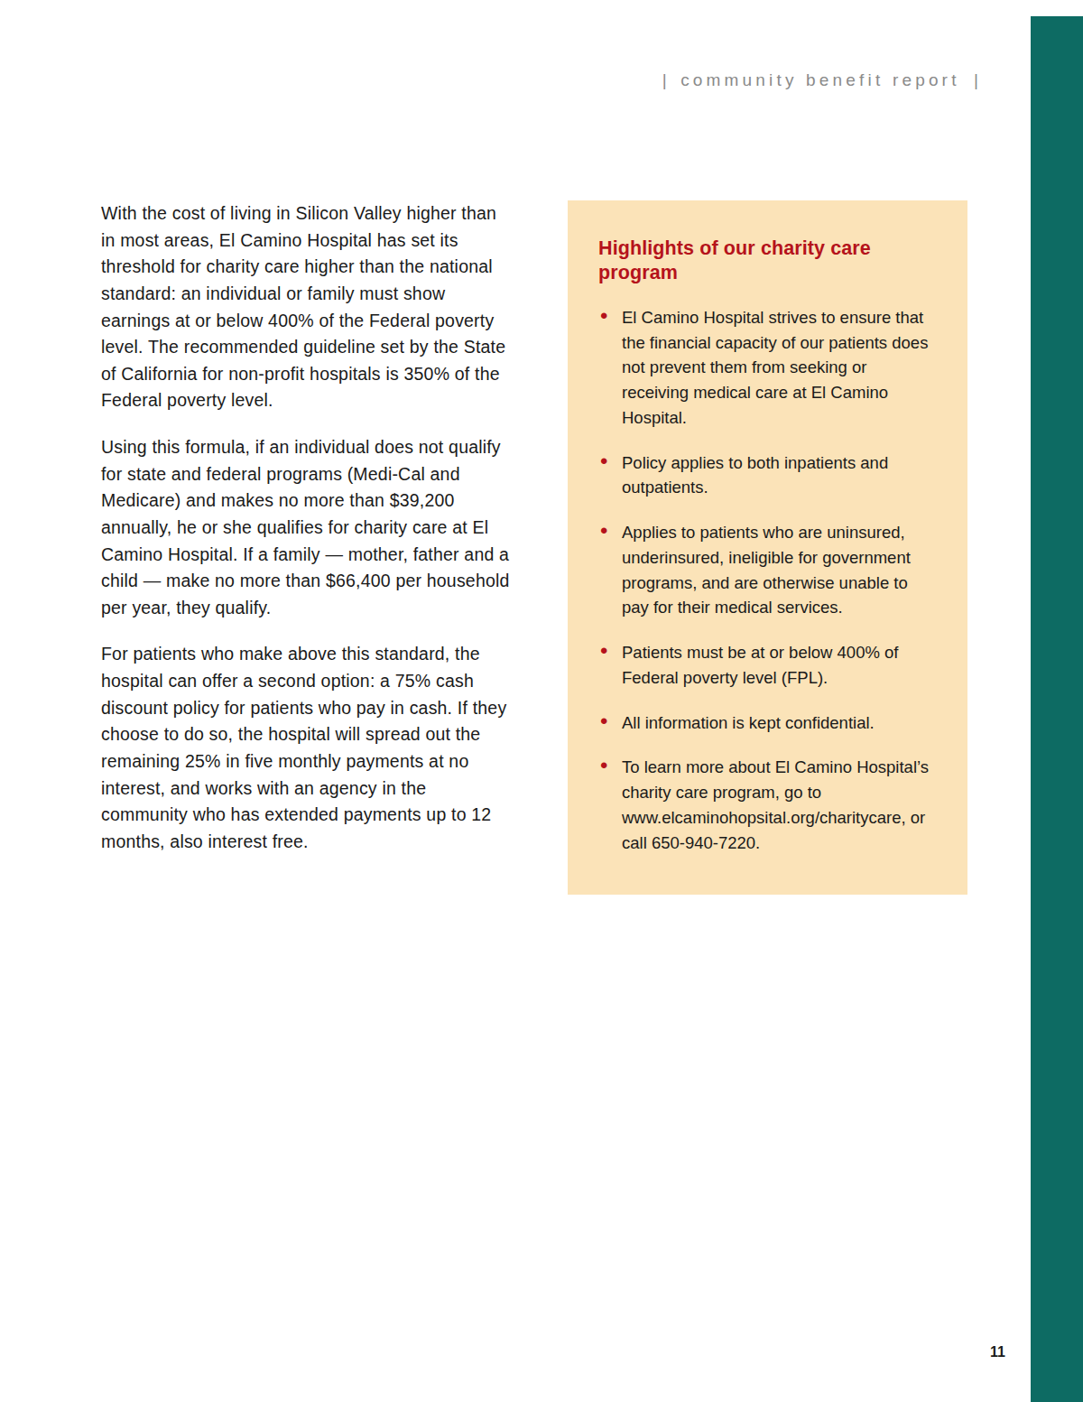| community benefit report |
With the cost of living in Silicon Valley higher than in most areas, El Camino Hospital has set its threshold for charity care higher than the national standard: an individual or family must show earnings at or below 400% of the Federal poverty level. The recommended guideline set by the State of California for non-profit hospitals is 350% of the Federal poverty level.
Using this formula, if an individual does not qualify for state and federal programs (Medi-Cal and Medicare) and makes no more than $39,200 annually, he or she qualifies for charity care at El Camino Hospital. If a family — mother, father and a child — make no more than $66,400 per household per year, they qualify.
For patients who make above this standard, the hospital can offer a second option: a 75% cash discount policy for patients who pay in cash. If they choose to do so, the hospital will spread out the remaining 25% in five monthly payments at no interest, and works with an agency in the community who has extended payments up to 12 months, also interest free.
Highlights of our charity care program
El Camino Hospital strives to ensure that the financial capacity of our patients does not prevent them from seeking or receiving medical care at El Camino Hospital.
Policy applies to both inpatients and outpatients.
Applies to patients who are uninsured, underinsured, ineligible for government programs, and are otherwise unable to pay for their medical services.
Patients must be at or below 400% of Federal poverty level (FPL).
All information is kept confidential.
To learn more about El Camino Hospital’s charity care program, go to www.elcaminohopsital.org/charitycare, or call 650-940-7220.
11